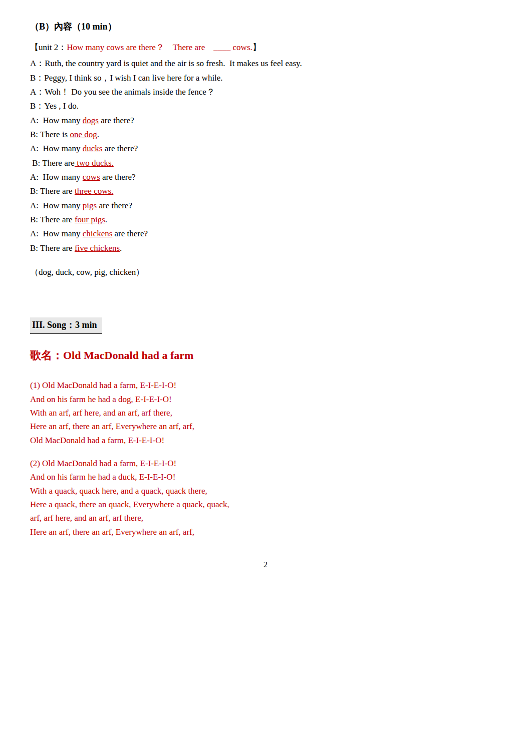（B）內容（10 min）
【unit 2：How many cows are there？ There are ____ cows.】
A：Ruth, the country yard is quiet and the air is so fresh. It makes us feel easy.
B：Peggy, I think so，I wish I can live here for a while.
A：Woh！ Do you see the animals inside the fence？
B：Yes , I do.
A: How many dogs are there?
B: There is one dog.
A: How many ducks are there?
B: There are two ducks.
A: How many cows are there?
B: There are three cows.
A: How many pigs are there?
B: There are four pigs.
A: How many chickens are there?
B: There are five chickens.
（dog, duck, cow, pig, chicken）
III. Song：3 min
歌名：Old MacDonald had a farm
(1) Old MacDonald had a farm, E-I-E-I-O!
And on his farm he had a dog, E-I-E-I-O!
With an arf, arf here, and an arf, arf there,
Here an arf, there an arf, Everywhere an arf, arf,
Old MacDonald had a farm, E-I-E-I-O!
(2) Old MacDonald had a farm, E-I-E-I-O!
And on his farm he had a duck, E-I-E-I-O!
With a quack, quack here, and a quack, quack there,
Here a quack, there an quack, Everywhere a quack, quack,
arf, arf here, and an arf, arf there,
Here an arf, there an arf, Everywhere an arf, arf,
2